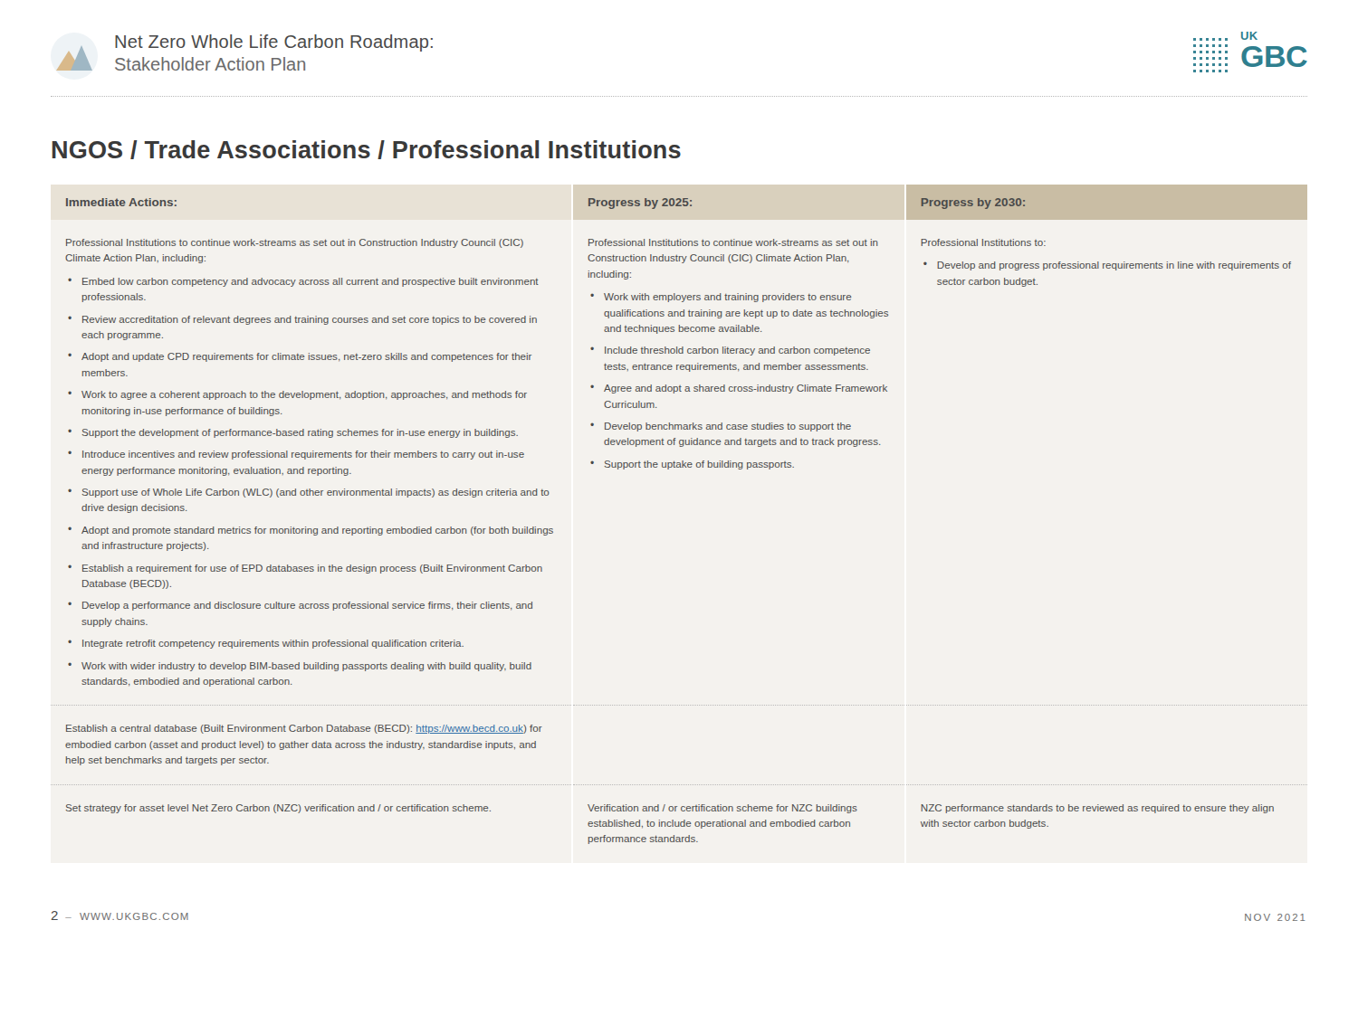Net Zero Whole Life Carbon Roadmap:
Stakeholder Action Plan
UK
GBC
NGOS / Trade Associations / Professional Institutions
| Immediate Actions: | Progress by 2025: | Progress by 2030: |
| --- | --- | --- |
| Professional Institutions to continue work-streams as set out in Construction Industry Council (CIC) Climate Action Plan, including: Embed low carbon competency and advocacy across all current and prospective built environment professionals. Review accreditation of relevant degrees and training courses and set core topics to be covered in each programme. Adopt and update CPD requirements for climate issues, net-zero skills and competences for their members. Work to agree a coherent approach to the development, adoption, approaches, and methods for monitoring in-use performance of buildings. Support the development of performance-based rating schemes for in-use energy in buildings. Introduce incentives and review professional requirements for their members to carry out in-use energy performance monitoring, evaluation, and reporting. Support use of Whole Life Carbon (WLC) (and other environmental impacts) as design criteria and to drive design decisions. Adopt and promote standard metrics for monitoring and reporting embodied carbon (for both buildings and infrastructure projects). Establish a requirement for use of EPD databases in the design process (Built Environment Carbon Database (BECD)). Develop a performance and disclosure culture across professional service firms, their clients, and supply chains. Integrate retrofit competency requirements within professional qualification criteria. Work with wider industry to develop BIM-based building passports dealing with build quality, build standards, embodied and operational carbon. | Professional Institutions to continue work-streams as set out in Construction Industry Council (CIC) Climate Action Plan, including: Work with employers and training providers to ensure qualifications and training are kept up to date as technologies and techniques become available. Include threshold carbon literacy and carbon competence tests, entrance requirements, and member assessments. Agree and adopt a shared cross-industry Climate Framework Curriculum. Develop benchmarks and case studies to support the development of guidance and targets and to track progress. Support the uptake of building passports. | Professional Institutions to: Develop and progress professional requirements in line with requirements of sector carbon budget. |
| Establish a central database (Built Environment Carbon Database (BECD): https://www.becd.co.uk ) for embodied carbon (asset and product level) to gather data across the industry, standardise inputs, and help set benchmarks and targets per sector. | | |
| Set strategy for asset level Net Zero Carbon (NZC) verification and / or certification scheme. | Verification and / or certification scheme for NZC buildings established, to include operational and embodied carbon performance standards. | NZC performance standards to be reviewed as required to ensure they align with sector carbon budgets. |
2 – WWW.UKGBC.COM
NOV 2021